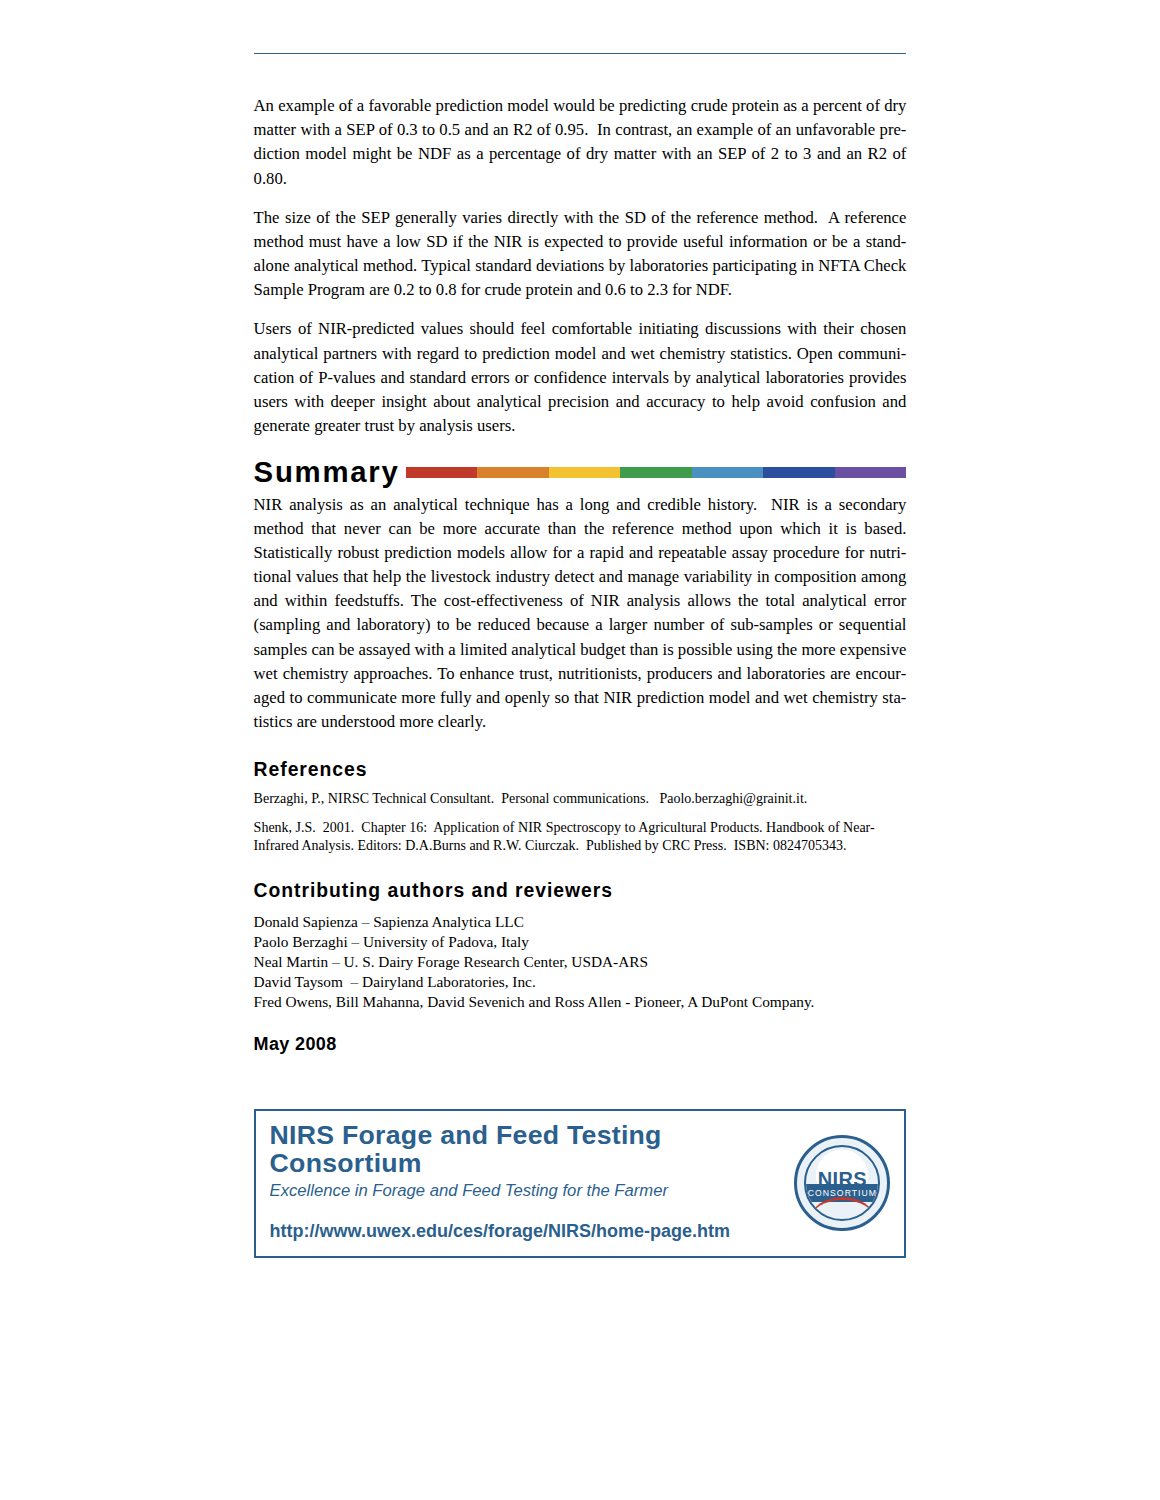An example of a favorable prediction model would be predicting crude protein as a percent of dry matter with a SEP of 0.3 to 0.5 and an R2 of 0.95. In contrast, an example of an unfavorable prediction model might be NDF as a percentage of dry matter with an SEP of 2 to 3 and an R2 of 0.80.
The size of the SEP generally varies directly with the SD of the reference method. A reference method must have a low SD if the NIR is expected to provide useful information or be a stand-alone analytical method. Typical standard deviations by laboratories participating in NFTA Check Sample Program are 0.2 to 0.8 for crude protein and 0.6 to 2.3 for NDF.
Users of NIR-predicted values should feel comfortable initiating discussions with their chosen analytical partners with regard to prediction model and wet chemistry statistics. Open communication of P-values and standard errors or confidence intervals by analytical laboratories provides users with deeper insight about analytical precision and accuracy to help avoid confusion and generate greater trust by analysis users.
Summary
NIR analysis as an analytical technique has a long and credible history. NIR is a secondary method that never can be more accurate than the reference method upon which it is based. Statistically robust prediction models allow for a rapid and repeatable assay procedure for nutritional values that help the livestock industry detect and manage variability in composition among and within feedstuffs. The cost-effectiveness of NIR analysis allows the total analytical error (sampling and laboratory) to be reduced because a larger number of sub-samples or sequential samples can be assayed with a limited analytical budget than is possible using the more expensive wet chemistry approaches. To enhance trust, nutritionists, producers and laboratories are encouraged to communicate more fully and openly so that NIR prediction model and wet chemistry statistics are understood more clearly.
References
Berzaghi, P., NIRSC Technical Consultant. Personal communications. Paolo.berzaghi@grainit.it.
Shenk, J.S. 2001. Chapter 16: Application of NIR Spectroscopy to Agricultural Products. Handbook of Near-Infrared Analysis. Editors: D.A.Burns and R.W. Ciurczak. Published by CRC Press. ISBN: 0824705343.
Contributing authors and reviewers
Donald Sapienza – Sapienza Analytica LLC
Paolo Berzaghi – University of Padova, Italy
Neal Martin – U. S. Dairy Forage Research Center, USDA-ARS
David Taysom – Dairyland Laboratories, Inc.
Fred Owens, Bill Mahanna, David Sevenich and Ross Allen - Pioneer, A DuPont Company.
May 2008
NIRS Forage and Feed Testing Consortium
Excellence in Forage and Feed Testing for the Farmer
http://www.uwex.edu/ces/forage/NIRS/home-page.htm
NIRS
Consortium